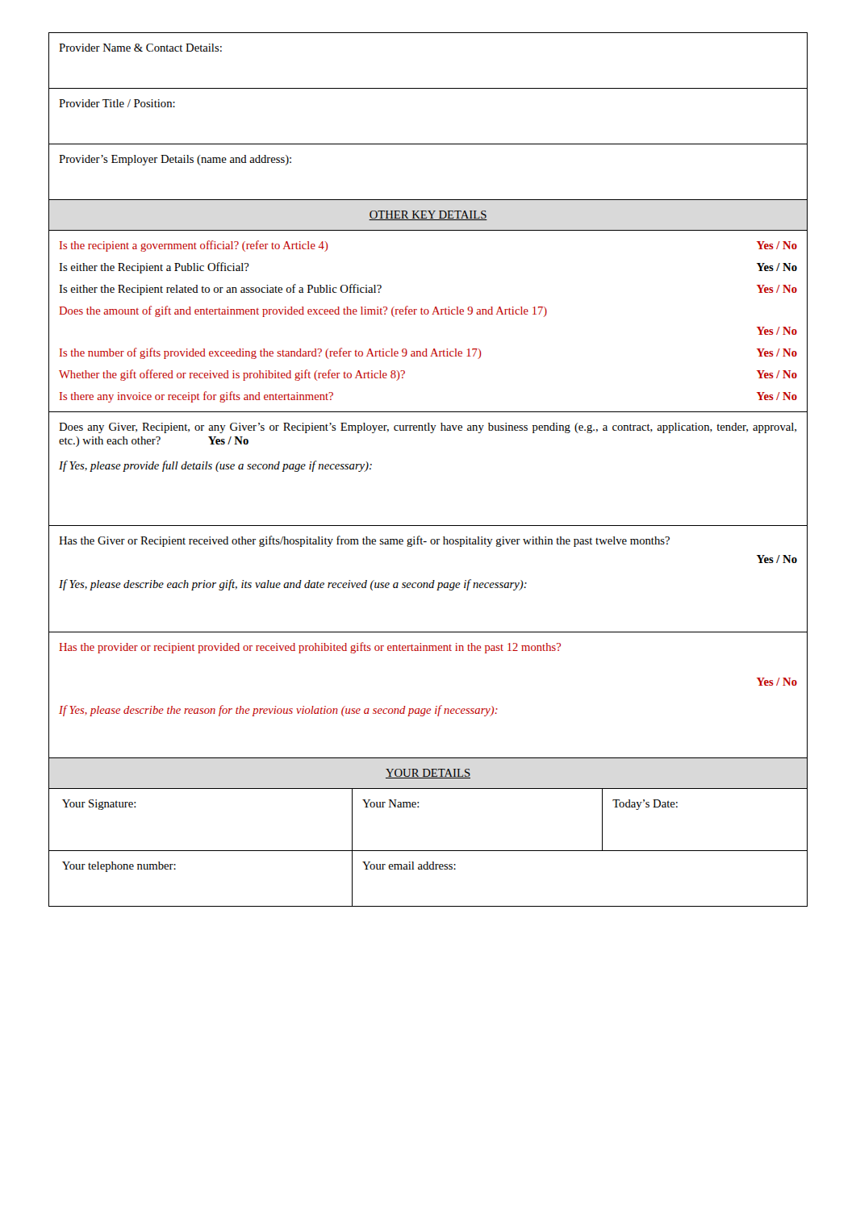| Provider Name & Contact Details: |
| Provider Title / Position: |
| Provider’s Employer Details (name and address): |
| OTHER KEY DETAILS |
| Is the recipient a government official? (refer to Article 4) Yes / No Is either the Recipient a Public Official? Yes / No Is either the Recipient related to or an associate of a Public Official? Yes / No Does the amount of gift and entertainment provided exceed the limit? (refer to Article 9 and Article 17) Yes / No Is the number of gifts provided exceeding the standard? (refer to Article 9 and Article 17) Yes / No Whether the gift offered or received is prohibited gift (refer to Article 8)? Yes / No Is there any invoice or receipt for gifts and entertainment? Yes / No |
| Does any Giver, Recipient, or any Giver’s or Recipient’s Employer, currently have any business pending (e.g., a contract, application, tender, approval, etc.) with each other? Yes / No If Yes, please provide full details (use a second page if necessary): |
| Has the Giver or Recipient received other gifts/hospitality from the same gift- or hospitality giver within the past twelve months? Yes / No If Yes, please describe each prior gift, its value and date received (use a second page if necessary): |
| Has the provider or recipient provided or received prohibited gifts or entertainment in the past 12 months? Yes / No If Yes, please describe the reason for the previous violation (use a second page if necessary): |
| YOUR DETAILS |
| Your Signature: | Your Name: | Today’s Date: |
| Your telephone number: | Your email address: |